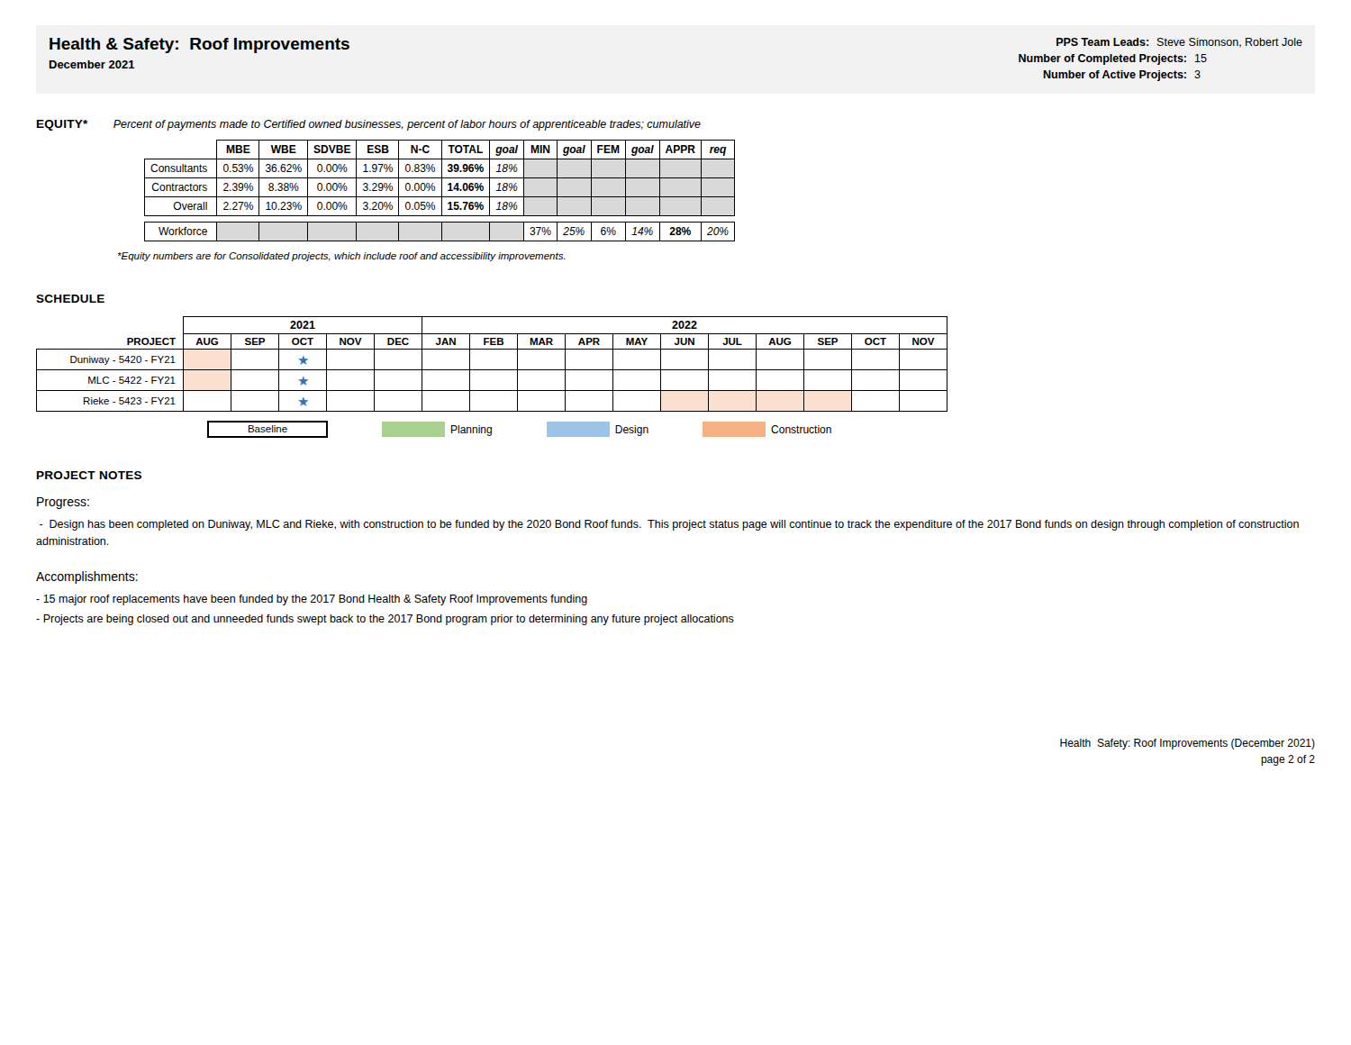Health & Safety: Roof Improvements
December 2021
PPS Team Leads: Steve Simonson, Robert Jole
Number of Completed Projects: 15
Number of Active Projects: 3
EQUITY* Percent of payments made to Certified owned businesses, percent of labor hours of apprenticeable trades; cumulative
| | MBE | WBE | SDVBE | ESB | N-C | TOTAL | goal | MIN | goal | FEM | goal | APPR | req |
| --- | --- | --- | --- | --- | --- | --- | --- | --- | --- | --- | --- | --- | --- |
| Consultants | 0.53% | 36.62% | 0.00% | 1.97% | 0.83% | 39.96% | 18% | | | | | | |
| Contractors | 2.39% | 8.38% | 0.00% | 3.29% | 0.00% | 14.06% | 18% | | | | | | |
| Overall | 2.27% | 10.23% | 0.00% | 3.20% | 0.05% | 15.76% | 18% | | | | | | |
| Workforce | | | | | | | | 37% | 25% | 6% | 14% | 28% | 20% |
*Equity numbers are for Consolidated projects, which include roof and accessibility improvements.
SCHEDULE
| | 2021 | 2022 |
| --- | --- | --- |
| PROJECT | AUG | SEP | OCT | NOV | DEC | JAN | FEB | MAR | APR | MAY | JUN | JUL | AUG | SEP | OCT | NOV |
| Duniway - 5420 - FY21 | | | ★ | | | | | | | | | | | | | |
| MLC - 5422 - FY21 | | | ★ | | | | | | | | | | | | | |
| Rieke - 5423 - FY21 | | | ★ | | | | | | | | | | | | | |
Baseline
Planning
Design
Construction
PROJECT NOTES
Progress:
- Design has been completed on Duniway, MLC and Rieke, with construction to be funded by the 2020 Bond Roof funds. This project status page will continue to track the expenditure of the 2017 Bond funds on design through completion of construction administration.
Accomplishments:
15 major roof replacements have been funded by the 2017 Bond Health & Safety Roof Improvements funding
Projects are being closed out and unneeded funds swept back to the 2017 Bond program prior to determining any future project allocations
Health Safety: Roof Improvements (December 2021)
page 2 of 2